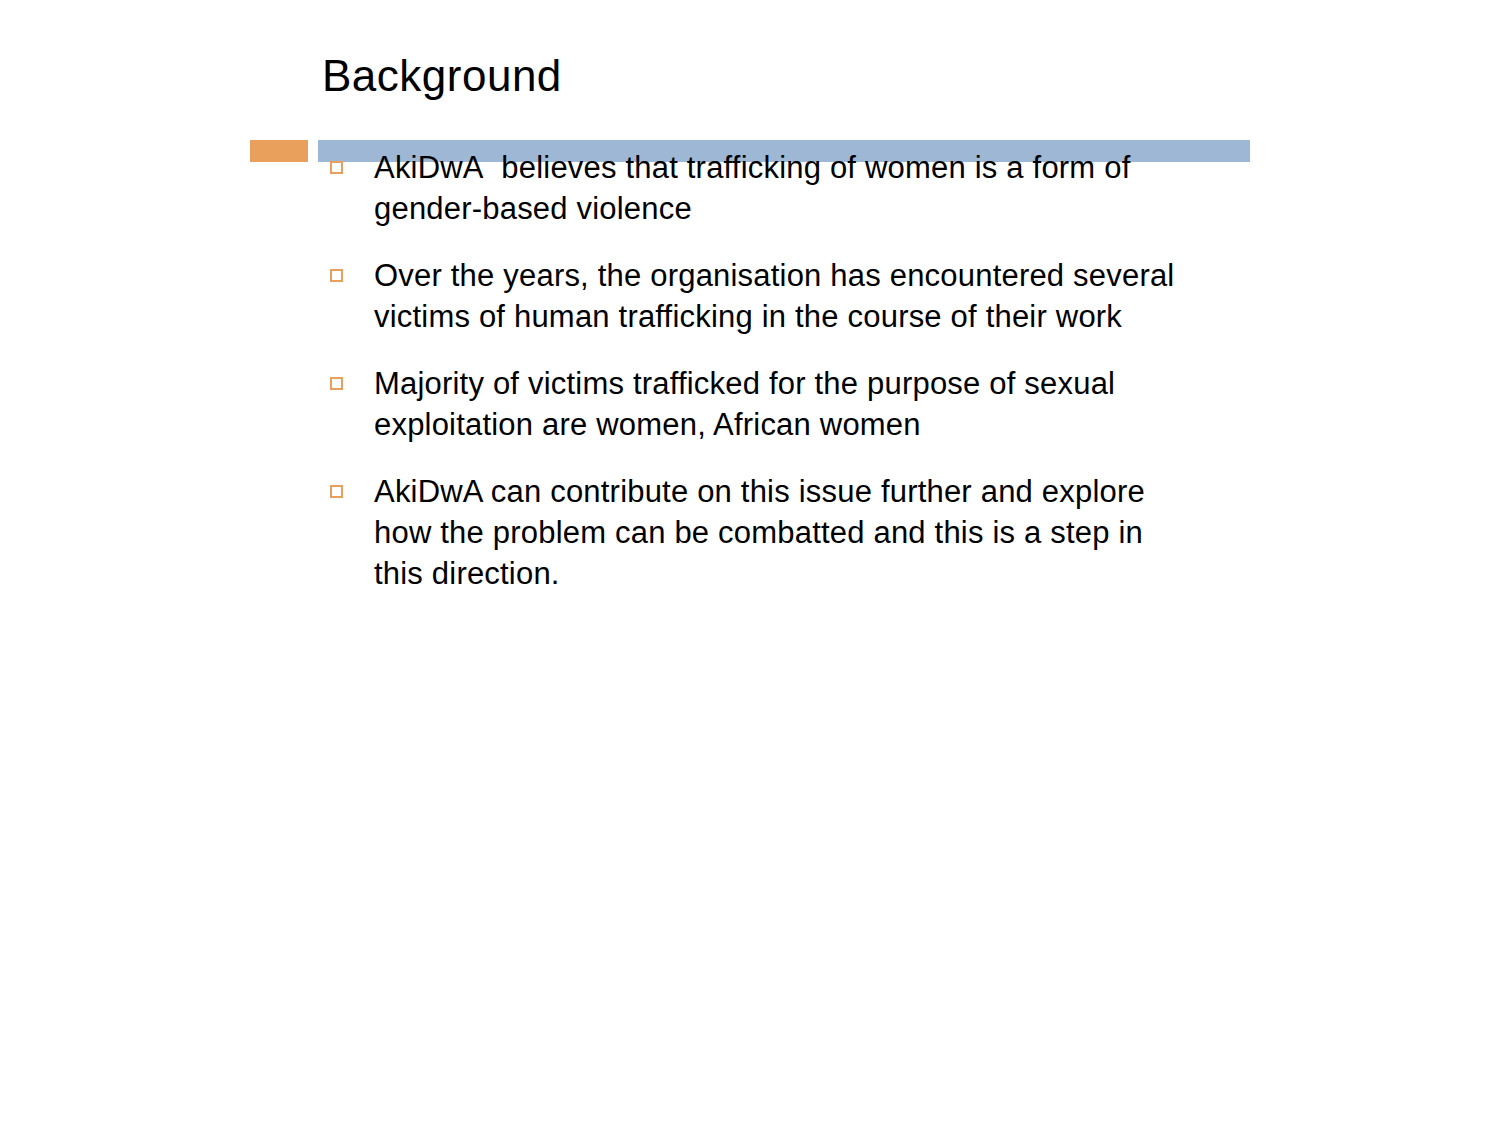Background
AkiDwA believes that trafficking of women is a form of gender-based violence
Over the years, the organisation has encountered several victims of human trafficking in the course of their work
Majority of victims trafficked for the purpose of sexual exploitation are women, African women
AkiDwA can contribute on this issue further and explore how the problem can be combatted and this is a step in this direction.